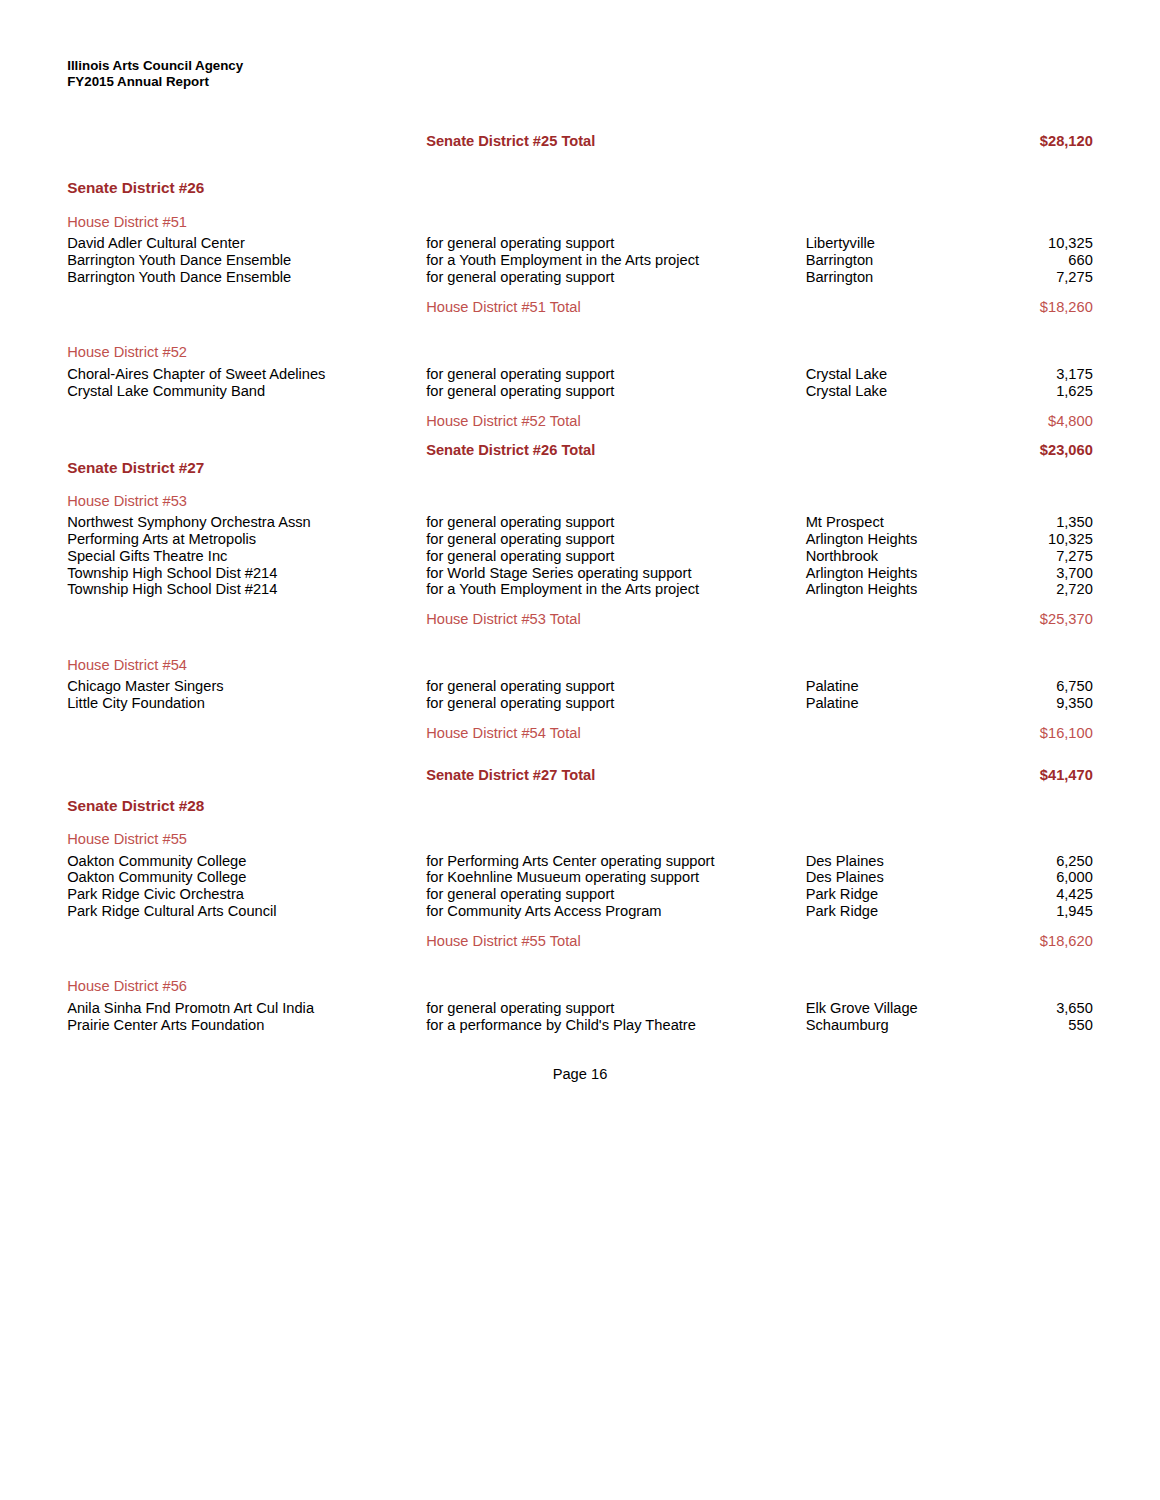Illinois Arts Council Agency
FY2015 Annual Report
| | Senate District #25 Total | | $28,120 |
Senate District #26
House District #51
| David Adler Cultural Center | for general operating support | Libertyville | 10,325 |
| Barrington Youth Dance Ensemble | for a Youth Employment in the Arts project | Barrington | 660 |
| Barrington Youth Dance Ensemble | for general operating support | Barrington | 7,275 |
| | House District #51 Total | | $18,260 |
House District #52
| Choral-Aires Chapter of Sweet Adelines | for general operating support | Crystal Lake | 3,175 |
| Crystal Lake Community Band | for general operating support | Crystal Lake | 1,625 |
| | House District #52 Total | | $4,800 |
| | Senate District #26 Total | | $23,060 |
Senate District #27
House District #53
| Northwest Symphony Orchestra Assn | for general operating support | Mt Prospect | 1,350 |
| Performing Arts at Metropolis | for general operating support | Arlington Heights | 10,325 |
| Special Gifts Theatre Inc | for general operating support | Northbrook | 7,275 |
| Township High School Dist #214 | for World Stage Series operating support | Arlington Heights | 3,700 |
| Township High School Dist #214 | for a Youth Employment in the Arts project | Arlington Heights | 2,720 |
| | House District #53 Total | | $25,370 |
House District #54
| Chicago Master Singers | for general operating support | Palatine | 6,750 |
| Little City Foundation | for general operating support | Palatine | 9,350 |
| | House District #54 Total | | $16,100 |
| | Senate District #27 Total | | $41,470 |
Senate District #28
House District #55
| Oakton Community College | for Performing Arts Center operating support | Des Plaines | 6,250 |
| Oakton Community College | for Koehnline Musueum operating support | Des Plaines | 6,000 |
| Park Ridge Civic Orchestra | for general operating support | Park Ridge | 4,425 |
| Park Ridge Cultural Arts Council | for Community Arts Access Program | Park Ridge | 1,945 |
| | House District #55 Total | | $18,620 |
House District #56
| Anila Sinha Fnd Promotn Art Cul India | for general operating support | Elk Grove Village | 3,650 |
| Prairie Center Arts Foundation | for a performance by Child's Play Theatre | Schaumburg | 550 |
Page 16